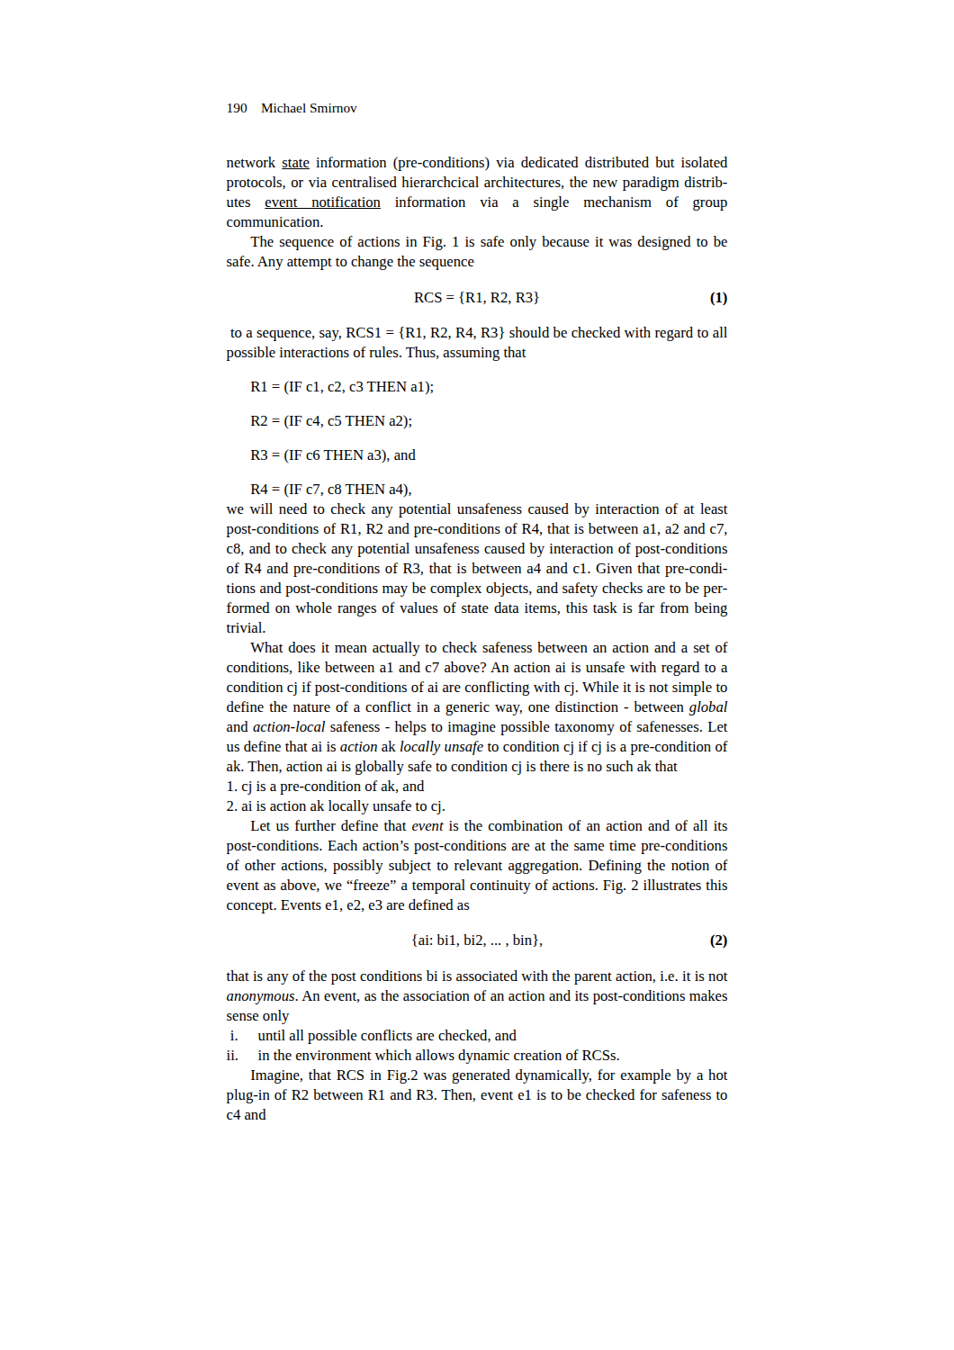190 Michael Smirnov
network state information (pre-conditions) via dedicated distributed but isolated protocols, or via centralised hierarchcical architectures, the new paradigm distributes event notification information via a single mechanism of group communication.
The sequence of actions in Fig. 1 is safe only because it was designed to be safe. Any attempt to change the sequence
RCS = {R1, R2, R3}(1)
to a sequence, say, RCS1 = {R1, R2, R4, R3} should be checked with regard to all possible interactions of rules. Thus, assuming that
R1 = (IF c1, c2, c3 THEN a1);
R2 = (IF c4, c5 THEN a2);
R3 = (IF c6 THEN a3), and
R4 = (IF c7, c8 THEN a4),
we will need to check any potential unsafeness caused by interaction of at least post-conditions of R1, R2 and pre-conditions of R4, that is between a1, a2 and c7, c8, and to check any potential unsafeness caused by interaction of post-conditions of R4 and pre-conditions of R3, that is between a4 and c1. Given that pre-conditions and post-conditions may be complex objects, and safety checks are to be performed on whole ranges of values of state data items, this task is far from being trivial.
What does it mean actually to check safeness between an action and a set of conditions, like between a1 and c7 above? An action ai is unsafe with regard to a condition cj if post-conditions of ai are conflicting with cj. While it is not simple to define the nature of a conflict in a generic way, one distinction - between global and action-local safeness - helps to imagine possible taxonomy of safenesses. Let us define that ai is action ak locally unsafe to condition cj if cj is a pre-condition of ak. Then, action ai is globally safe to condition cj is there is no such ak that
1. cj is a pre-condition of ak, and
2. ai is action ak locally unsafe to cj.
Let us further define that event is the combination of an action and of all its post-conditions. Each action’s post-conditions are at the same time pre-conditions of other actions, possibly subject to relevant aggregation. Defining the notion of event as above, we “freeze” a temporal continuity of actions. Fig. 2 illustrates this concept. Events e1, e2, e3 are defined as
{ai: bi1, bi2, ... , bin},(2)
that is any of the post conditions bi is associated with the parent action, i.e. it is not anonymous. An event, as the association of an action and its post-conditions makes sense only
i. until all possible conflicts are checked, and ii. in the environment which allows dynamic creation of RCSs.
Imagine, that RCS in Fig.2 was generated dynamically, for example by a hot plug-in of R2 between R1 and R3. Then, event e1 is to be checked for safeness to c4 and